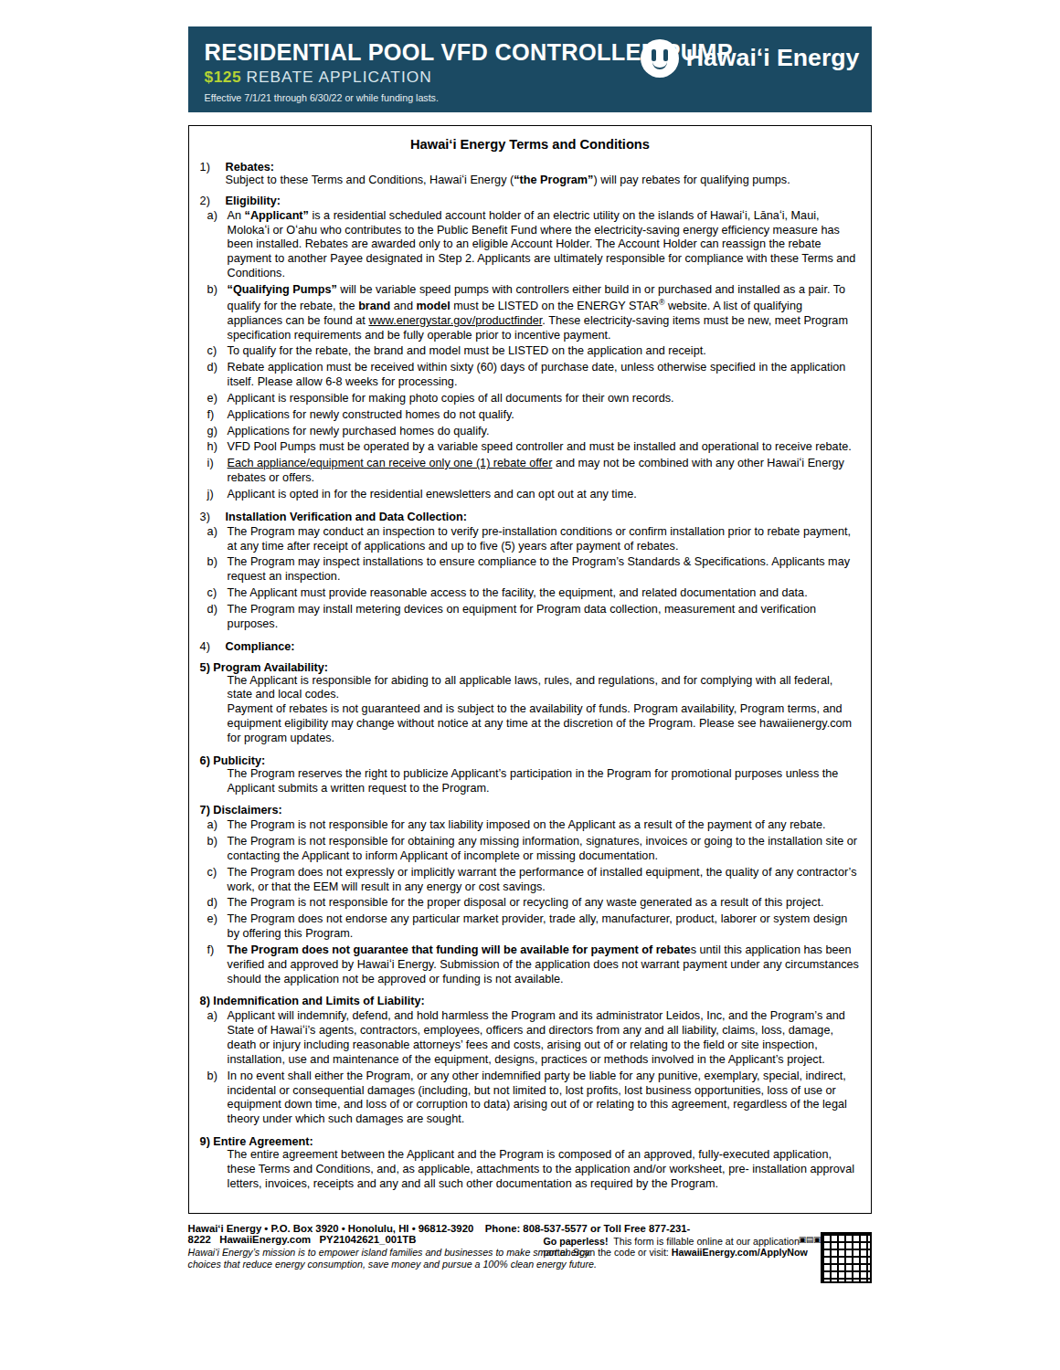RESIDENTIAL POOL VFD CONTROLLER PUMP
$125 REBATE APPLICATION
Effective 7/1/21 through 6/30/22 or while funding lasts.
Hawaiʻi Energy
Hawaiʻi Energy Terms and Conditions
1) Rebates:
Subject to these Terms and Conditions, Hawaiʻi Energy (“the Program”) will pay rebates for qualifying pumps.
2) Eligibility:
a) An “Applicant” is a residential scheduled account holder of an electric utility on the islands of Hawaiʻi, Lānaʻi, Maui, Molokaʻi or Oʻahu who contributes to the Public Benefit Fund where the electricity-saving energy efficiency measure has been installed. Rebates are awarded only to an eligible Account Holder. The Account Holder can reassign the rebate payment to another Payee designated in Step 2. Applicants are ultimately responsible for compliance with these Terms and Conditions.
b)“Qualifying Pumps” will be variable speed pumps with controllers either build in or purchased and installed as a pair. To qualify for the rebate, the brand and model must be LISTED on the ENERGY STAR® website. A list of qualifying appliances can be found at www.energystar.gov/productfinder. These electricity-saving items must be new, meet Program specification requirements and be fully operable prior to incentive payment.
c) To qualify for the rebate, the brand and model must be LISTED on the application and receipt.
d) Rebate application must be received within sixty (60) days of purchase date, unless otherwise specified in the application itself. Please allow 6-8 weeks for processing.
e) Applicant is responsible for making photo copies of all documents for their own records.
f) Applications for newly constructed homes do not qualify.
g) Applications for newly purchased homes do qualify.
h) VFD Pool Pumps must be operated by a variable speed controller and must be installed and operational to receive rebate.
i) Each appliance/equipment can receive only one (1) rebate offer and may not be combined with any other Hawaiʻi Energy rebates or offers.
j) Applicant is opted in for the residential enewsletters and can opt out at any time.
3) Installation Verification and Data Collection:
a) The Program may conduct an inspection to verify pre-installation conditions or confirm installation prior to rebate payment, at any time after receipt of applications and up to five (5) years after payment of rebates.
b) The Program may inspect installations to ensure compliance to the Program’s Standards & Specifications. Applicants may request an inspection.
c) The Applicant must provide reasonable access to the facility, the equipment, and related documentation and data.
d) The Program may install metering devices on equipment for Program data collection, measurement and verification purposes.
4) Compliance:
5) Program Availability:
The Applicant is responsible for abiding to all applicable laws, rules, and regulations, and for complying with all federal, state and local codes.
Payment of rebates is not guaranteed and is subject to the availability of funds. Program availability, Program terms, and equipment eligibility may change without notice at any time at the discretion of the Program. Please see hawaiienergy.com for program updates.
6) Publicity:
The Program reserves the right to publicize Applicant’s participation in the Program for promotional purposes unless the Applicant submits a written request to the Program.
7) Disclaimers:
a) The Program is not responsible for any tax liability imposed on the Applicant as a result of the payment of any rebate.
b) The Program is not responsible for obtaining any missing information, signatures, invoices or going to the installation site or contacting the Applicant to inform Applicant of incomplete or missing documentation.
c) The Program does not expressly or implicitly warrant the performance of installed equipment, the quality of any contractor’s work, or that the EEM will result in any energy or cost savings.
d) The Program is not responsible for the proper disposal or recycling of any waste generated as a result of this project.
e) The Program does not endorse any particular market provider, trade ally, manufacturer, product, laborer or system design by offering this Program.
f) The Program does not guarantee that funding will be available for payment of rebates until this application has been verified and approved by Hawaiʻi Energy. Submission of the application does not warrant payment under any circumstances should the application not be approved or funding is not available.
8) Indemnification and Limits of Liability:
a) Applicant will indemnify, defend, and hold harmless the Program and its administrator Leidos, Inc, and the Program’s and State of Hawaiʻi’s agents, contractors, employees, officers and directors from any and all liability, claims, loss, damage, death or injury including reasonable attorneys’ fees and costs, arising out of or relating to the field or site inspection, installation, use and maintenance of the equipment, designs, practices or methods involved in the Applicant’s project.
b) In no event shall either the Program, or any other indemnified party be liable for any punitive, exemplary, special, indirect, incidental or consequential damages (including, but not limited to, lost profits, lost business opportunities, loss of use or equipment down time, and loss of or corruption to data) arising out of or relating to this agreement, regardless of the legal theory under which such damages are sought.
9) Entire Agreement:
The entire agreement between the Applicant and the Program is composed of an approved, fully-executed application, these Terms and Conditions, and, as applicable, attachments to the application and/or worksheet, pre- installation approval letters, invoices, receipts and any and all such other documentation as required by the Program.
Hawaiʻi Energy • P.O. Box 3920 • Honolulu, HI • 96812-3920 Phone: 808-537-5577 or Toll Free 877-231-8222 HawaiiEnergy.com PY21042621_001TB
Hawaiʻi Energy’s mission is to empower island families and businesses to make smart energy choices that reduce energy consumption, save money and pursue a 100% clean energy future.
Go paperless! This form is fillable online at our application portal. Scan the code or visit: HawaiiEnergy.com/ApplyNow
▣▤▣